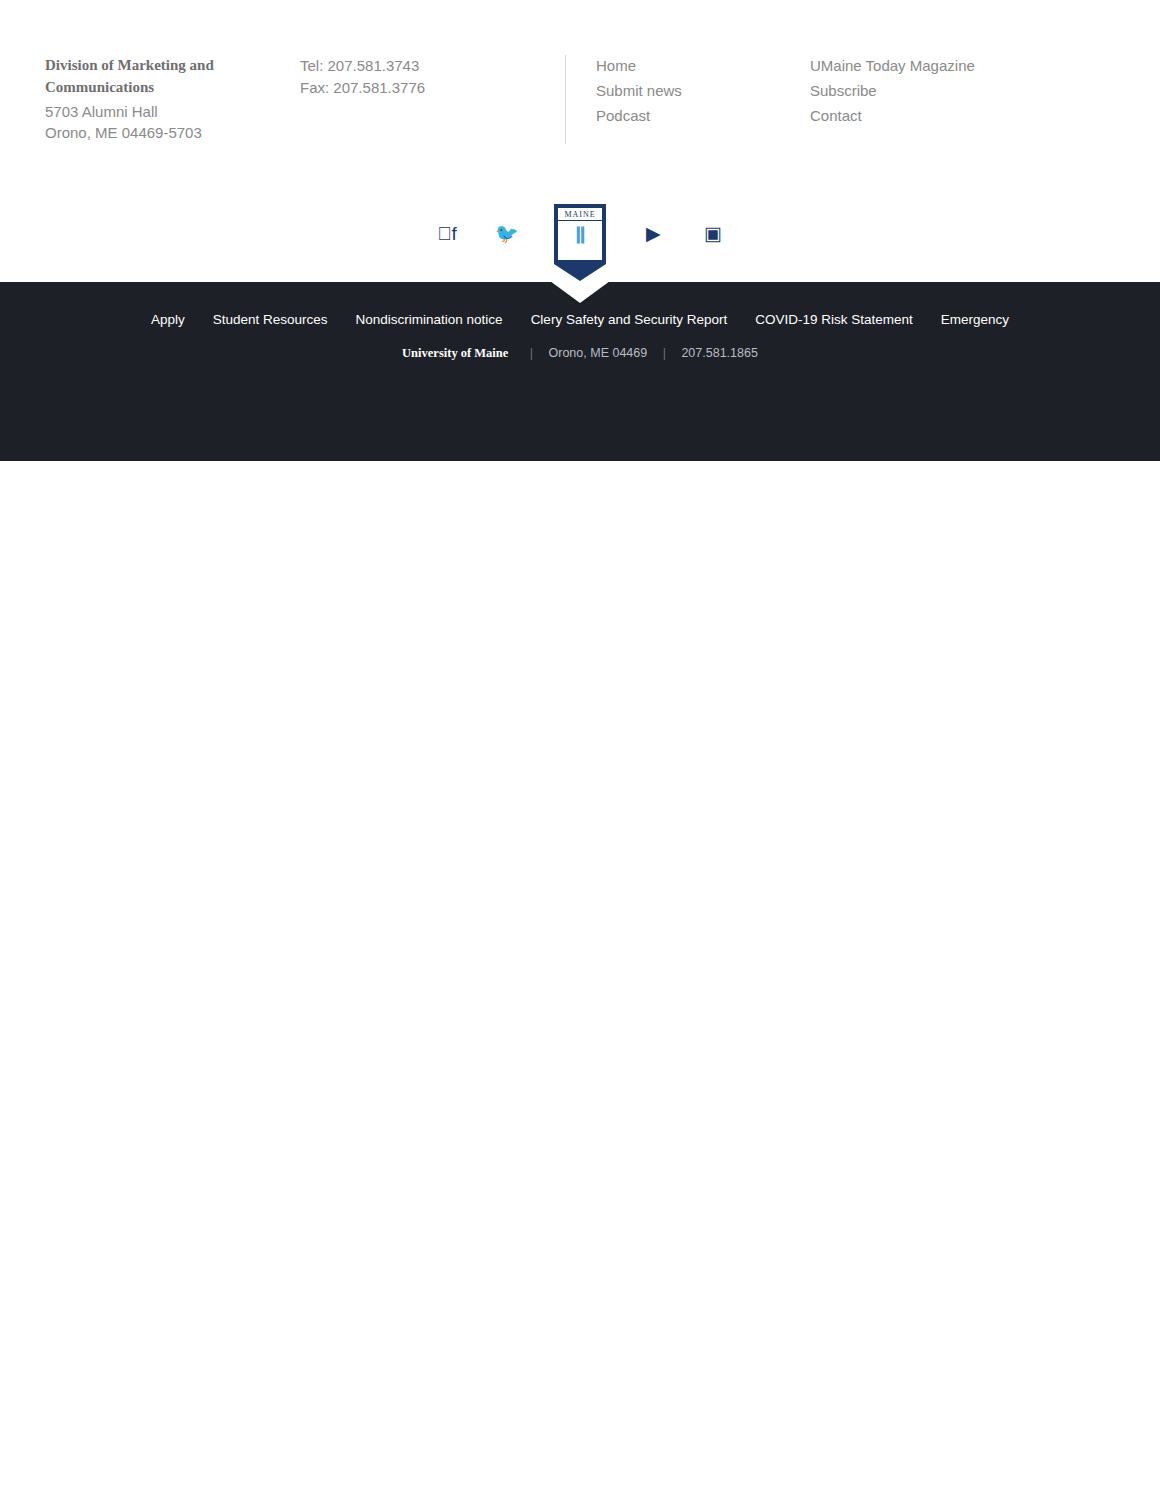Division of Marketing and Communications 5703 Alumni Hall
Orono, ME 04469-5703
Tel: 207.581.3743
Fax: 207.581.3776
Home Submit news Podcast UMaine Today Magazine Subscribe Contact
f
🐦
MAINE Ⅱ
▶
▣
Apply
Student Resources
Nondiscrimination notice
Clery Safety and Security Report
COVID-19 Risk Statement
Emergency
University of Maine | Orono, ME 04469 | 207.581.1865